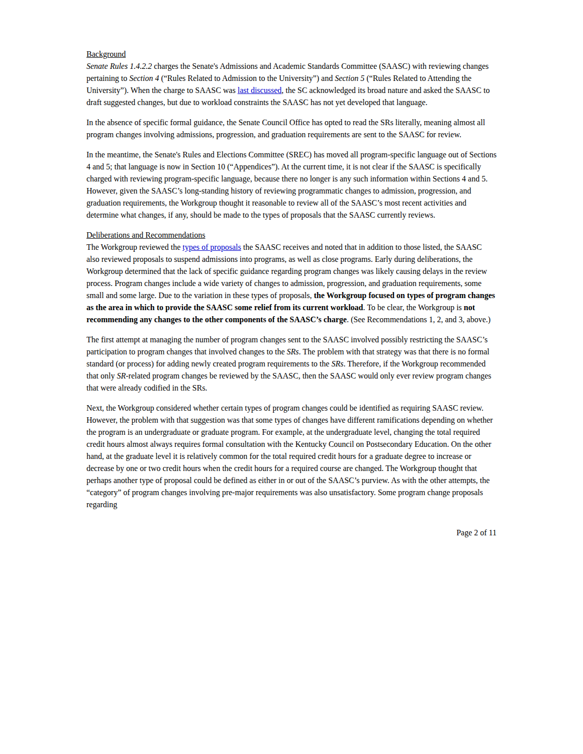Background
Senate Rules 1.4.2.2 charges the Senate's Admissions and Academic Standards Committee (SAASC) with reviewing changes pertaining to Section 4 (“Rules Related to Admission to the University”) and Section 5 (“Rules Related to Attending the University”). When the charge to SAASC was last discussed, the SC acknowledged its broad nature and asked the SAASC to draft suggested changes, but due to workload constraints the SAASC has not yet developed that language.
In the absence of specific formal guidance, the Senate Council Office has opted to read the SRs literally, meaning almost all program changes involving admissions, progression, and graduation requirements are sent to the SAASC for review.
In the meantime, the Senate's Rules and Elections Committee (SREC) has moved all program-specific language out of Sections 4 and 5; that language is now in Section 10 (“Appendices”). At the current time, it is not clear if the SAASC is specifically charged with reviewing program-specific language, because there no longer is any such information within Sections 4 and 5. However, given the SAASC’s long-standing history of reviewing programmatic changes to admission, progression, and graduation requirements, the Workgroup thought it reasonable to review all of the SAASC’s most recent activities and determine what changes, if any, should be made to the types of proposals that the SAASC currently reviews.
Deliberations and Recommendations
The Workgroup reviewed the types of proposals the SAASC receives and noted that in addition to those listed, the SAASC also reviewed proposals to suspend admissions into programs, as well as close programs. Early during deliberations, the Workgroup determined that the lack of specific guidance regarding program changes was likely causing delays in the review process. Program changes include a wide variety of changes to admission, progression, and graduation requirements, some small and some large. Due to the variation in these types of proposals, the Workgroup focused on types of program changes as the area in which to provide the SAASC some relief from its current workload. To be clear, the Workgroup is not recommending any changes to the other components of the SAASC’s charge. (See Recommendations 1, 2, and 3, above.)
The first attempt at managing the number of program changes sent to the SAASC involved possibly restricting the SAASC’s participation to program changes that involved changes to the SRs. The problem with that strategy was that there is no formal standard (or process) for adding newly created program requirements to the SRs. Therefore, if the Workgroup recommended that only SR-related program changes be reviewed by the SAASC, then the SAASC would only ever review program changes that were already codified in the SRs.
Next, the Workgroup considered whether certain types of program changes could be identified as requiring SAASC review. However, the problem with that suggestion was that some types of changes have different ramifications depending on whether the program is an undergraduate or graduate program. For example, at the undergraduate level, changing the total required credit hours almost always requires formal consultation with the Kentucky Council on Postsecondary Education. On the other hand, at the graduate level it is relatively common for the total required credit hours for a graduate degree to increase or decrease by one or two credit hours when the credit hours for a required course are changed. The Workgroup thought that perhaps another type of proposal could be defined as either in or out of the SAASC’s purview. As with the other attempts, the “category” of program changes involving pre-major requirements was also unsatisfactory. Some program change proposals regarding
Page 2 of 11